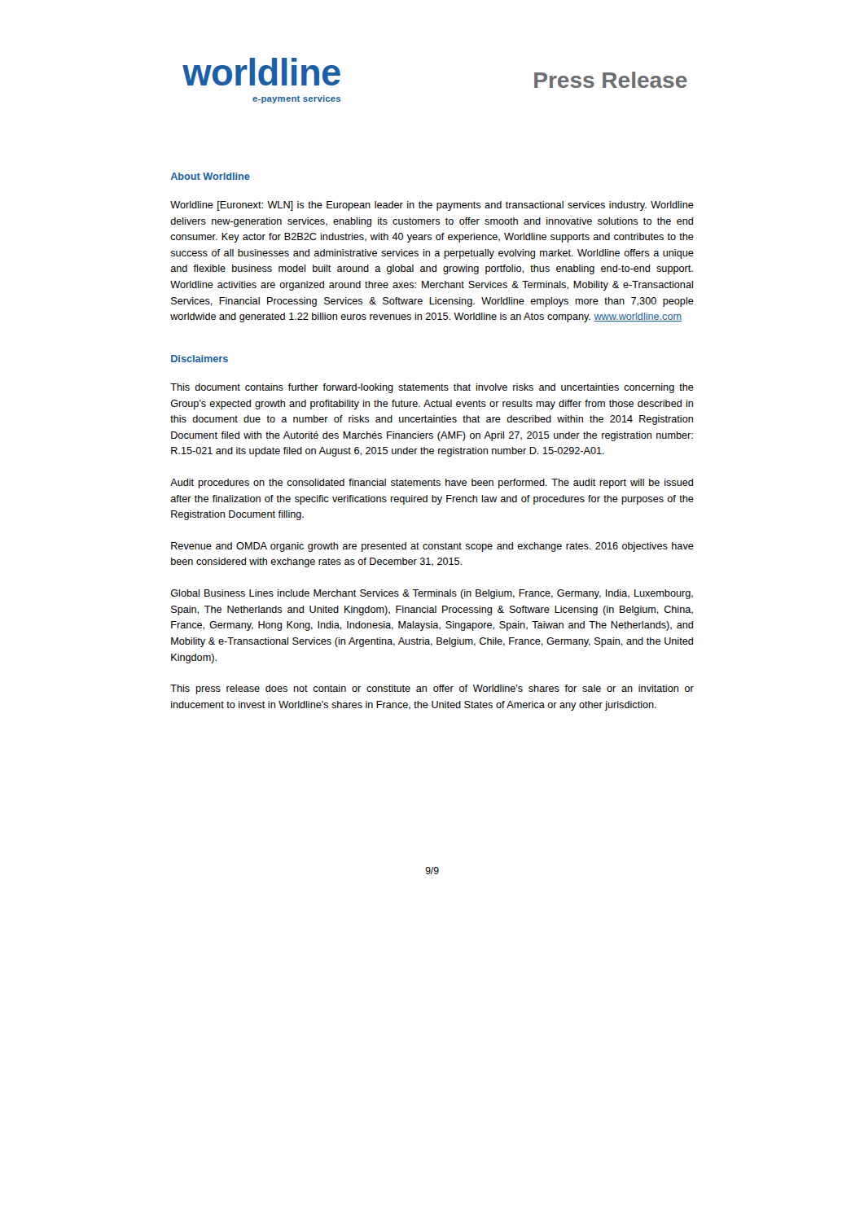worldline
e-payment services
Press Release
About Worldline
Worldline [Euronext: WLN] is the European leader in the payments and transactional services industry. Worldline delivers new-generation services, enabling its customers to offer smooth and innovative solutions to the end consumer. Key actor for B2B2C industries, with 40 years of experience, Worldline supports and contributes to the success of all businesses and administrative services in a perpetually evolving market. Worldline offers a unique and flexible business model built around a global and growing portfolio, thus enabling end-to-end support. Worldline activities are organized around three axes: Merchant Services & Terminals, Mobility & e-Transactional Services, Financial Processing Services & Software Licensing. Worldline employs more than 7,300 people worldwide and generated 1.22 billion euros revenues in 2015. Worldline is an Atos company. www.worldline.com
Disclaimers
This document contains further forward-looking statements that involve risks and uncertainties concerning the Group's expected growth and profitability in the future. Actual events or results may differ from those described in this document due to a number of risks and uncertainties that are described within the 2014 Registration Document filed with the Autorité des Marchés Financiers (AMF) on April 27, 2015 under the registration number: R.15-021 and its update filed on August 6, 2015 under the registration number D. 15-0292-A01.
Audit procedures on the consolidated financial statements have been performed. The audit report will be issued after the finalization of the specific verifications required by French law and of procedures for the purposes of the Registration Document filling.
Revenue and OMDA organic growth are presented at constant scope and exchange rates. 2016 objectives have been considered with exchange rates as of December 31, 2015.
Global Business Lines include Merchant Services & Terminals (in Belgium, France, Germany, India, Luxembourg, Spain, The Netherlands and United Kingdom), Financial Processing & Software Licensing (in Belgium, China, France, Germany, Hong Kong, India, Indonesia, Malaysia, Singapore, Spain, Taiwan and The Netherlands), and Mobility & e-Transactional Services (in Argentina, Austria, Belgium, Chile, France, Germany, Spain, and the United Kingdom).
This press release does not contain or constitute an offer of Worldline's shares for sale or an invitation or inducement to invest in Worldline's shares in France, the United States of America or any other jurisdiction.
9/9